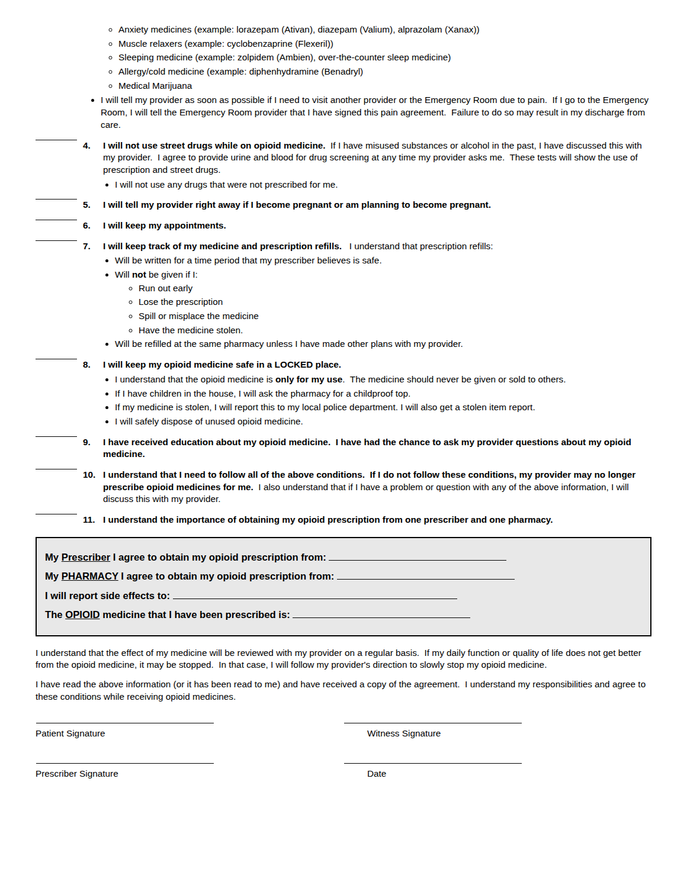Anxiety medicines (example: lorazepam (Ativan), diazepam (Valium), alprazolam (Xanax))
Muscle relaxers (example: cyclobenzaprine (Flexeril))
Sleeping medicine (example: zolpidem (Ambien), over-the-counter sleep medicine)
Allergy/cold medicine (example: diphenhydramine (Benadryl)
Medical Marijuana
I will tell my provider as soon as possible if I need to visit another provider or the Emergency Room due to pain. If I go to the Emergency Room, I will tell the Emergency Room provider that I have signed this pain agreement. Failure to do so may result in my discharge from care.
4. I will not use street drugs while on opioid medicine. If I have misused substances or alcohol in the past, I have discussed this with my provider. I agree to provide urine and blood for drug screening at any time my provider asks me. These tests will show the use of prescription and street drugs.
I will not use any drugs that were not prescribed for me.
5. I will tell my provider right away if I become pregnant or am planning to become pregnant.
6. I will keep my appointments.
7. I will keep track of my medicine and prescription refills. I understand that prescription refills:
Will be written for a time period that my prescriber believes is safe.
Will not be given if I:
Run out early
Lose the prescription
Spill or misplace the medicine
Have the medicine stolen.
Will be refilled at the same pharmacy unless I have made other plans with my provider.
8. I will keep my opioid medicine safe in a LOCKED place.
I understand that the opioid medicine is only for my use. The medicine should never be given or sold to others.
If I have children in the house, I will ask the pharmacy for a childproof top.
If my medicine is stolen, I will report this to my local police department. I will also get a stolen item report.
I will safely dispose of unused opioid medicine.
9. I have received education about my opioid medicine. I have had the chance to ask my provider questions about my opioid medicine.
10. I understand that I need to follow all of the above conditions. If I do not follow these conditions, my provider may no longer prescribe opioid medicines for me. I also understand that if I have a problem or question with any of the above information, I will discuss this with my provider.
11. I understand the importance of obtaining my opioid prescription from one prescriber and one pharmacy.
My Prescriber I agree to obtain my opioid prescription from:
My PHARMACY I agree to obtain my opioid prescription from:
I will report side effects to:
The OPIOID medicine that I have been prescribed is:
I understand that the effect of my medicine will be reviewed with my provider on a regular basis. If my daily function or quality of life does not get better from the opioid medicine, it may be stopped. In that case, I will follow my provider's direction to slowly stop my opioid medicine.
I have read the above information (or it has been read to me) and have received a copy of the agreement. I understand my responsibilities and agree to these conditions while receiving opioid medicines.
| Patient Signature | Witness Signature |
| Prescriber Signature | Date |